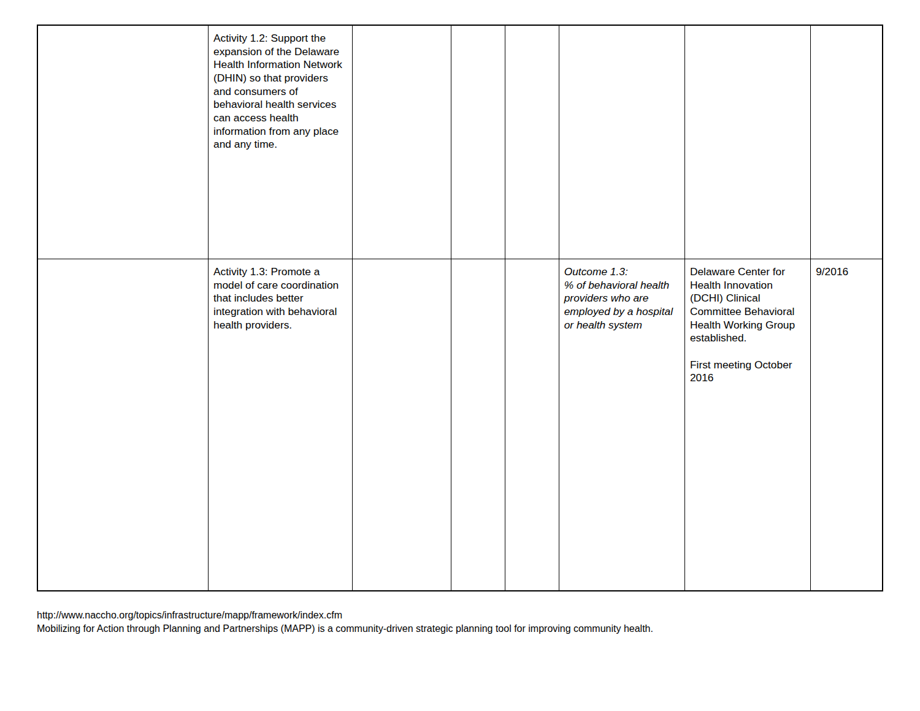| | Activity 1.2: Support the expansion of the Delaware Health Information Network (DHIN) so that providers and consumers of behavioral health services can access health information from any place and any time. | | | | | | |
| | Activity 1.3: Promote a model of care coordination that includes better integration with behavioral health providers. | | | | Outcome 1.3: % of behavioral health providers who are employed by a hospital or health system | Delaware Center for Health Innovation (DCHI) Clinical Committee Behavioral Health Working Group established. First meeting October 2016 | 9/2016 |
http://www.naccho.org/topics/infrastructure/mapp/framework/index.cfm
Mobilizing for Action through Planning and Partnerships (MAPP) is a community-driven strategic planning tool for improving community health.